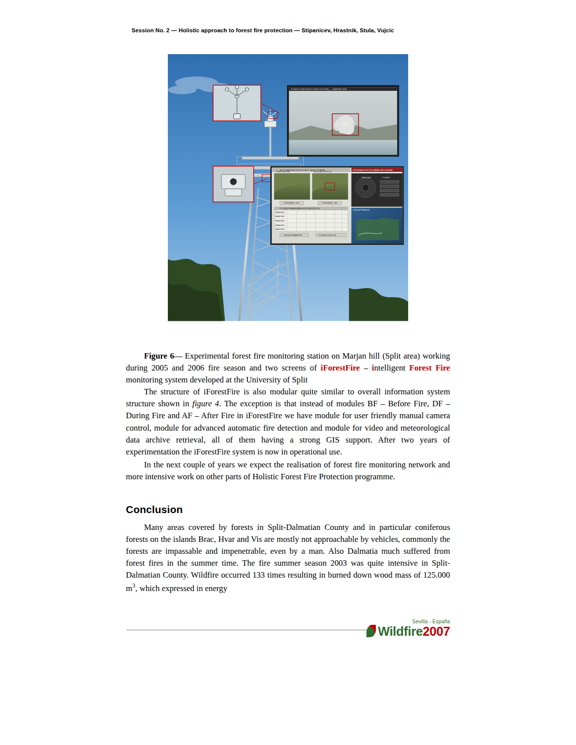Session No. 2 — Holistic approach to forest fire protection — Stipanicev, Hrastnik, Stula, Vujcic
FOREST FIRE MONITORING SYSTEM — CAMERA VIEW AUTOMATSKA DETEKCIJA POJAVE POŽARA INTEGRALNI PROTUPOŽARNI INFO SUSTAV TRENUTNA SLIKA REZULTAT DETEKCIJE POKRETANJE - IMG POKRETANJE - IMG POSTAVKE PARAMETARA ALGORITMA DETEKCIJE PARAMETAR 1 PARAMETAR 2 PARAMETAR 3 PARAMETAR 4 PARAMETAR 5 PRIMJENI PARAMETRE POSTAVKE DETEKCIJE UPRAVLJANJE POSTAVKE LOKACIJA POŽARA (GIS)
Figure 6— Experimental forest fire monitoring station on Marjan hill (Split area) working during 2005 and 2006 fire season and two screens of iForestFire – intelligent Forest Fire monitoring system developed at the University of Split
The structure of iForestFire is also modular quite similar to overall information system structure shown in figure 4. The exception is that instead of modules BF – Before Fire, DF – During Fire and AF – After Fire in iForestFire we have module for user friendly manual camera control, module for advanced automatic fire detection and module for video and meteorological data archive retrieval, all of them having a strong GIS support. After two years of experimentation the iForestFire system is now in operational use.
In the next couple of years we expect the realisation of forest fire monitoring network and more intensive work on other parts of Holistic Forest Fire Protection programme.
Conclusion
Many areas covered by forests in Split-Dalmatian County and in particular coniferous forests on the islands Brac, Hvar and Vis are mostly not approachable by vehicles, commonly the forests are impassable and impenetrable, even by a man. Also Dalmatia much suffered from forest fires in the summer time. The fire summer season 2003 was quite intensive in Split-Dalmatian County. Wildfire occurred 133 times resulting in burned down wood mass of 125.000 m3, which expressed in energy
Sevilla - España
Wildfire2007